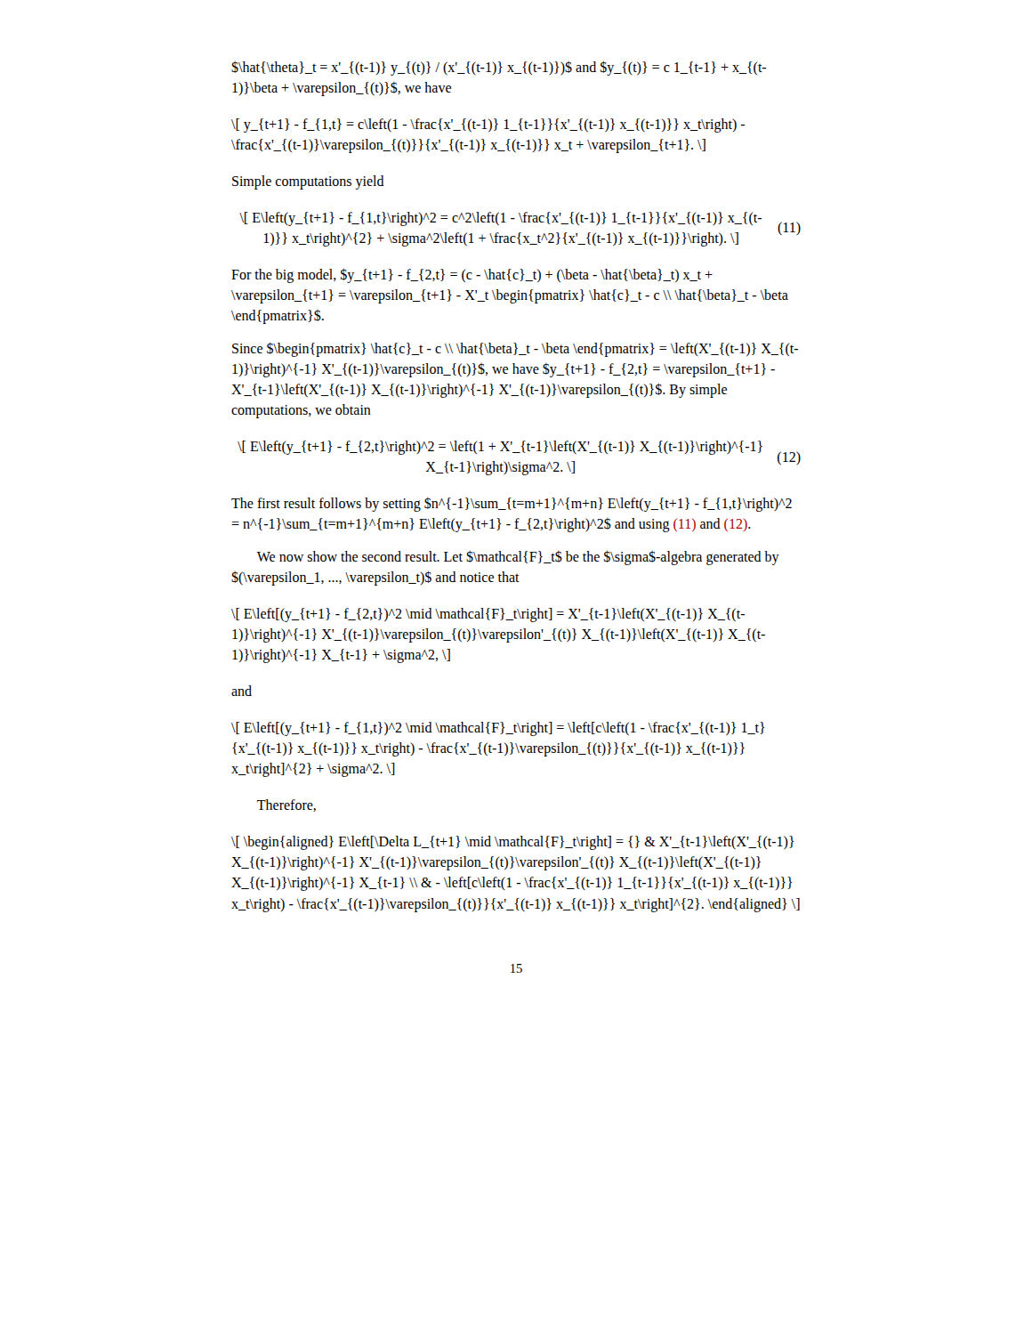$\hat{\theta}_t = x'_{(t-1)} y_{(t)} / (x'_{(t-1)} x_{(t-1)})$ and $y_{(t)} = c 1_{t-1} + x_{(t-1)}\beta + \varepsilon_{(t)}$, we have
\[ y_{t+1} - f_{1,t} = c\left(1 - \frac{x'_{(t-1)} 1_{t-1}}{x'_{(t-1)} x_{(t-1)}} x_t\right) - \frac{x'_{(t-1)}\varepsilon_{(t)}}{x'_{(t-1)} x_{(t-1)}} x_t + \varepsilon_{t+1}. \]
Simple computations yield
\[ E\left(y_{t+1} - f_{1,t}\right)^2 = c^2\left(1 - \frac{x'_{(t-1)} 1_{t-1}}{x'_{(t-1)} x_{(t-1)}} x_t\right)^{2} + \sigma^2\left(1 + \frac{x_t^2}{x'_{(t-1)} x_{(t-1)}}\right). \]
(11)
For the big model, $y_{t+1} - f_{2,t} = (c - \hat{c}_t) + (\beta - \hat{\beta}_t) x_t + \varepsilon_{t+1} = \varepsilon_{t+1} - X'_t \begin{pmatrix} \hat{c}_t - c \\ \hat{\beta}_t - \beta \end{pmatrix}$.
Since $\begin{pmatrix} \hat{c}_t - c \\ \hat{\beta}_t - \beta \end{pmatrix} = \left(X'_{(t-1)} X_{(t-1)}\right)^{-1} X'_{(t-1)}\varepsilon_{(t)}$, we have $y_{t+1} - f_{2,t} = \varepsilon_{t+1} - X'_{t-1}\left(X'_{(t-1)} X_{(t-1)}\right)^{-1} X'_{(t-1)}\varepsilon_{(t)}$. By simple computations, we obtain
\[ E\left(y_{t+1} - f_{2,t}\right)^2 = \left(1 + X'_{t-1}\left(X'_{(t-1)} X_{(t-1)}\right)^{-1} X_{t-1}\right)\sigma^2. \]
(12)
The first result follows by setting $n^{-1}\sum_{t=m+1}^{m+n} E\left(y_{t+1} - f_{1,t}\right)^2 = n^{-1}\sum_{t=m+1}^{m+n} E\left(y_{t+1} - f_{2,t}\right)^2$ and using (11) and (12).
We now show the second result. Let $\mathcal{F}_t$ be the $\sigma$-algebra generated by $(\varepsilon_1, ..., \varepsilon_t)$ and notice that
\[ E\left[(y_{t+1} - f_{2,t})^2 \mid \mathcal{F}_t\right] = X'_{t-1}\left(X'_{(t-1)} X_{(t-1)}\right)^{-1} X'_{(t-1)}\varepsilon_{(t)}\varepsilon'_{(t)} X_{(t-1)}\left(X'_{(t-1)} X_{(t-1)}\right)^{-1} X_{t-1} + \sigma^2, \]
and
\[ E\left[(y_{t+1} - f_{1,t})^2 \mid \mathcal{F}_t\right] = \left[c\left(1 - \frac{x'_{(t-1)} 1_t}{x'_{(t-1)} x_{(t-1)}} x_t\right) - \frac{x'_{(t-1)}\varepsilon_{(t)}}{x'_{(t-1)} x_{(t-1)}} x_t\right]^{2} + \sigma^2. \]
Therefore,
\[ \begin{aligned} E\left[\Delta L_{t+1} \mid \mathcal{F}_t\right] = {} & X'_{t-1}\left(X'_{(t-1)} X_{(t-1)}\right)^{-1} X'_{(t-1)}\varepsilon_{(t)}\varepsilon'_{(t)} X_{(t-1)}\left(X'_{(t-1)} X_{(t-1)}\right)^{-1} X_{t-1} \\ & - \left[c\left(1 - \frac{x'_{(t-1)} 1_{t-1}}{x'_{(t-1)} x_{(t-1)}} x_t\right) - \frac{x'_{(t-1)}\varepsilon_{(t)}}{x'_{(t-1)} x_{(t-1)}} x_t\right]^{2}. \end{aligned} \]
15